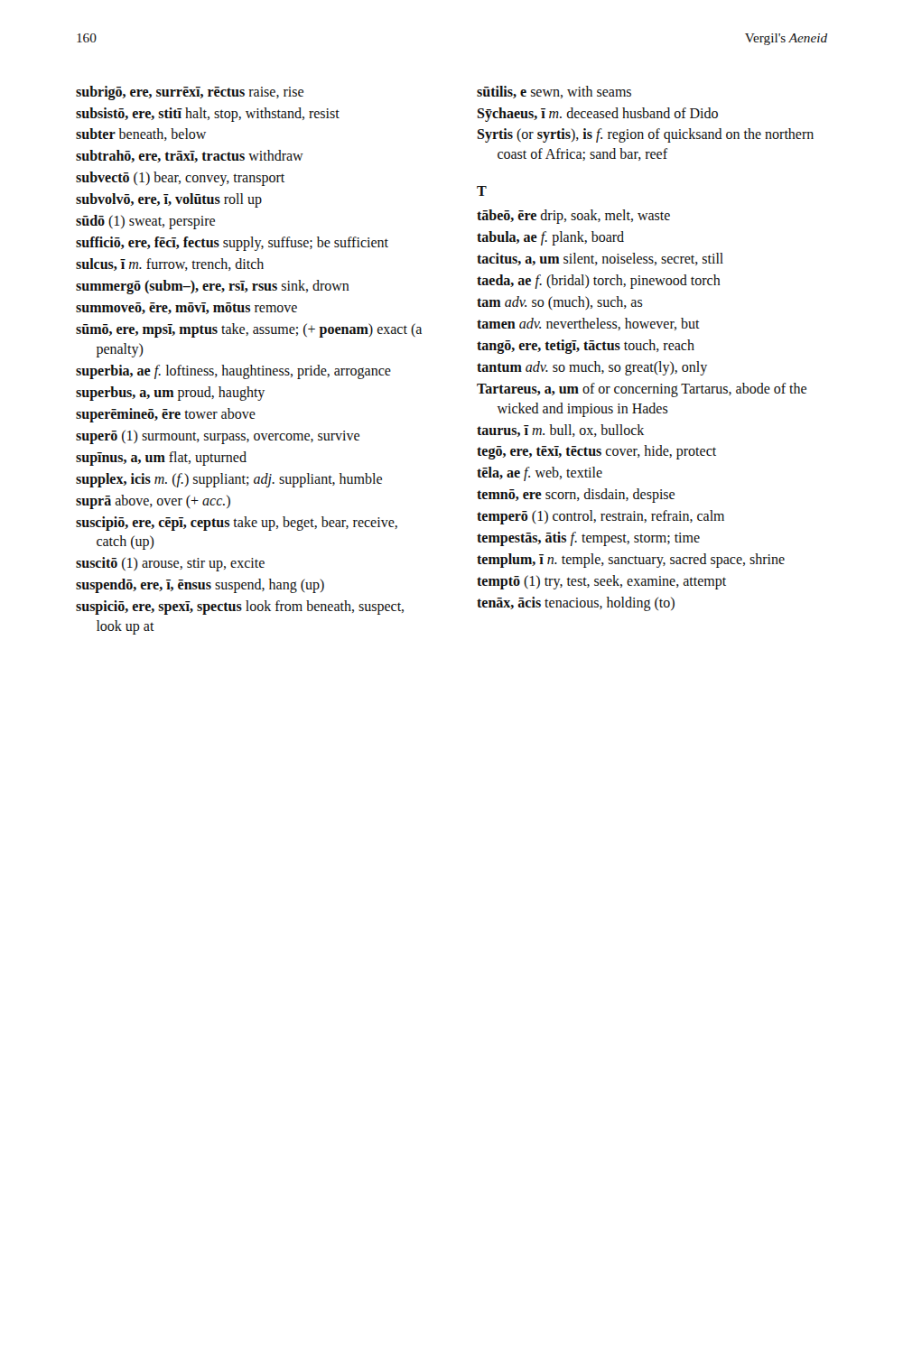160 Vergil's Aeneid
subrigō, ere, surrēxī, rēctus raise, rise
subsistō, ere, stitī halt, stop, withstand, resist
subter beneath, below
subtrahō, ere, trāxī, tractus withdraw
subvectō (1) bear, convey, transport
subvolvō, ere, ī, volūtus roll up
sūdō (1) sweat, perspire
sufficiō, ere, fēcī, fectus supply, suffuse; be sufficient
sulcus, ī m. furrow, trench, ditch
summergō (subm–), ere, rsī, rsus sink, drown
summoveō, ēre, mōvī, mōtus remove
sūmō, ere, mpsī, mptus take, assume; (+ poenam) exact (a penalty)
superbia, ae f. loftiness, haughtiness, pride, arrogance
superbus, a, um proud, haughty
superēmineō, ēre tower above
superō (1) surmount, surpass, overcome, survive
supīnus, a, um flat, upturned
supplex, icis m. (f.) suppliant; adj. suppliant, humble
suprā above, over (+ acc.)
suscipiō, ere, cēpī, ceptus take up, beget, bear, receive, catch (up)
suscitō (1) arouse, stir up, excite
suspendō, ere, ī, ēnsus suspend, hang (up)
suspiciō, ere, spexī, spectus look from beneath, suspect, look up at
sūtilis, e sewn, with seams
Sȳchaeus, ī m. deceased husband of Dido
Syrtis (or syrtis), is f. region of quicksand on the northern coast of Africa; sand bar, reef
T
tābeō, ēre drip, soak, melt, waste
tabula, ae f. plank, board
tacitus, a, um silent, noiseless, secret, still
taeda, ae f. (bridal) torch, pinewood torch
tam adv. so (much), such, as
tamen adv. nevertheless, however, but
tangō, ere, tetigī, tāctus touch, reach
tantum adv. so much, so great(ly), only
Tartareus, a, um of or concerning Tartarus, abode of the wicked and impious in Hades
taurus, ī m. bull, ox, bullock
tegō, ere, tēxī, tēctus cover, hide, protect
tēla, ae f. web, textile
temnō, ere scorn, disdain, despise
temperō (1) control, restrain, refrain, calm
tempestās, ātis f. tempest, storm; time
templum, ī n. temple, sanctuary, sacred space, shrine
temptō (1) try, test, seek, examine, attempt
tenāx, ācis tenacious, holding (to)